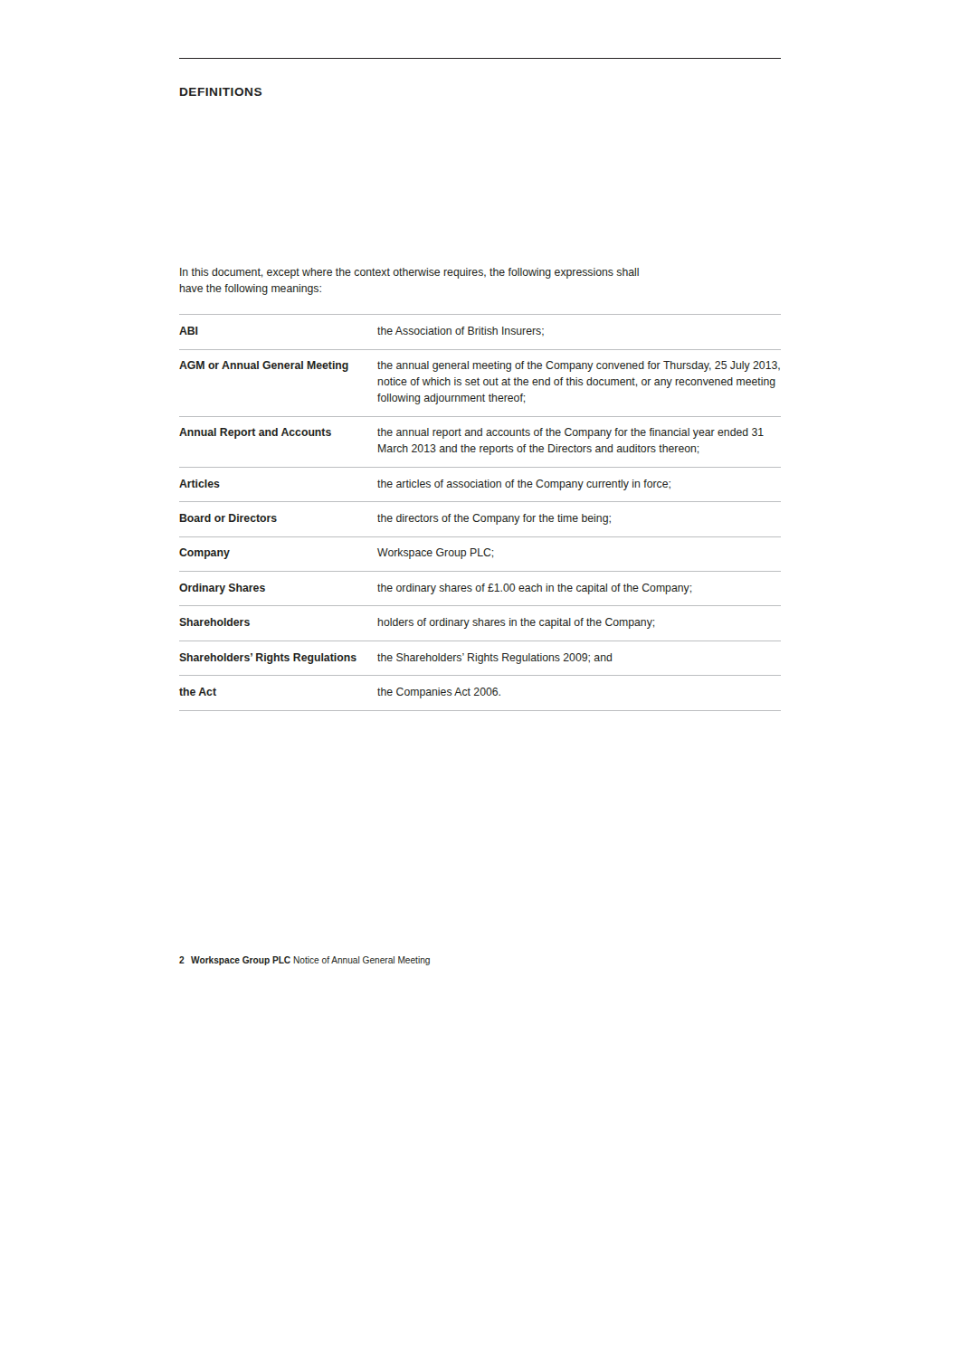Definitions
In this document, except where the context otherwise requires, the following expressions shall have the following meanings:
| ABI | the Association of British Insurers; |
| AGM or Annual General Meeting | the annual general meeting of the Company convened for Thursday, 25 July 2013, notice of which is set out at the end of this document, or any reconvened meeting following adjournment thereof; |
| Annual Report and Accounts | the annual report and accounts of the Company for the financial year ended 31 March 2013 and the reports of the Directors and auditors thereon; |
| Articles | the articles of association of the Company currently in force; |
| Board or Directors | the directors of the Company for the time being; |
| Company | Workspace Group PLC; |
| Ordinary Shares | the ordinary shares of £1.00 each in the capital of the Company; |
| Shareholders | holders of ordinary shares in the capital of the Company; |
| Shareholders’ Rights Regulations | the Shareholders’ Rights Regulations 2009; and |
| the Act | the Companies Act 2006. |
2 Workspace Group PLC Notice of Annual General Meeting